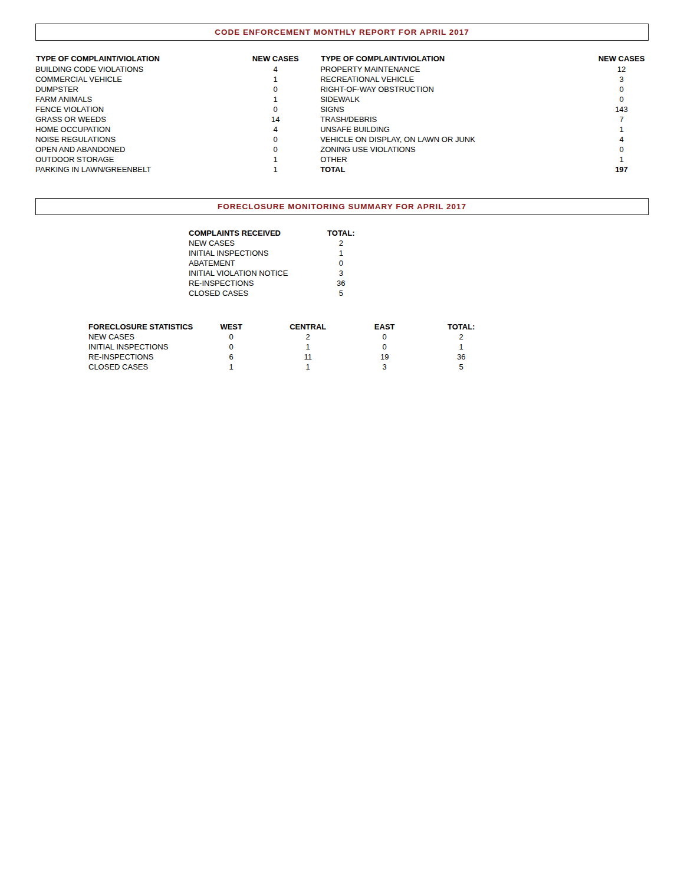CODE ENFORCEMENT MONTHLY REPORT FOR APRIL 2017
| TYPE OF COMPLAINT/VIOLATION | NEW CASES | | TYPE OF COMPLAINT/VIOLATION | NEW CASES |
| BUILDING CODE VIOLATIONS | 4 | | PROPERTY MAINTENANCE | 12 |
| COMMERCIAL VEHICLE | 1 | | RECREATIONAL VEHICLE | 3 |
| DUMPSTER | 0 | | RIGHT-OF-WAY OBSTRUCTION | 0 |
| FARM ANIMALS | 1 | | SIDEWALK | 0 |
| FENCE VIOLATION | 0 | | SIGNS | 143 |
| GRASS OR WEEDS | 14 | | TRASH/DEBRIS | 7 |
| HOME OCCUPATION | 4 | | UNSAFE BUILDING | 1 |
| NOISE REGULATIONS | 0 | | VEHICLE ON DISPLAY, ON LAWN OR JUNK | 4 |
| OPEN AND ABANDONED | 0 | | ZONING USE VIOLATIONS | 0 |
| OUTDOOR STORAGE | 1 | | OTHER | 1 |
| PARKING IN LAWN/GREENBELT | 1 | | TOTAL | 197 |
FORECLOSURE MONITORING SUMMARY FOR APRIL 2017
| COMPLAINTS RECEIVED | TOTAL: |
| NEW CASES | 2 |
| INITIAL INSPECTIONS | 1 |
| ABATEMENT | 0 |
| INITIAL VIOLATION NOTICE | 3 |
| RE-INSPECTIONS | 36 |
| CLOSED CASES | 5 |
| FORECLOSURE STATISTICS | WEST | CENTRAL | EAST | TOTAL: |
| --- | --- | --- | --- | --- |
| NEW CASES | 0 | 2 | 0 | 2 |
| INITIAL INSPECTIONS | 0 | 1 | 0 | 1 |
| RE-INSPECTIONS | 6 | 11 | 19 | 36 |
| CLOSED CASES | 1 | 1 | 3 | 5 |